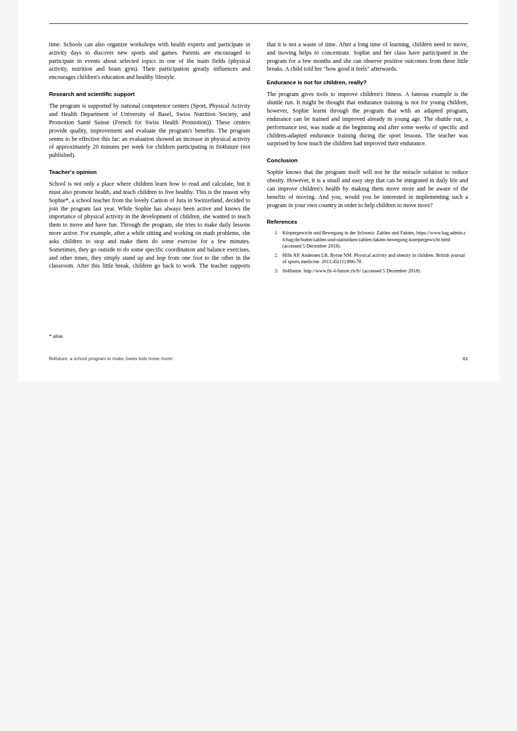time. Schools can also organize workshops with health experts and participate in activity days to discover new sports and games. Parents are encouraged to participate in events about selected topics in one of the main fields (physical activity, nutrition and brain gym). Their participation greatly influences and encourages children's education and healthy lifestyle.
Research and scientific support
The program is supported by national competence centers (Sport, Physical Activity and Health Department of University of Basel, Swiss Nutrition Society, and Promotion Santé Suisse (French for Swiss Health Promotion)). These centers provide quality, improvement and evaluate the program's benefits. The program seems to be effective this far: an evaluation showed an increase in physical activity of approximately 20 minutes per week for children participating in fit4future (not published).
Teacher's opinion
School is not only a place where children learn how to read and calculate, but it must also promote health, and teach children to live healthy. This is the reason why Sophie*, a school teacher from the lovely Canton of Jura in Switzerland, decided to join the program last year. While Sophie has always been active and knows the importance of physical activity in the development of children, she wanted to teach them to move and have fun. Through the program, she tries to make daily lessons more active. For example, after a while sitting and working on math problems, she asks children to stop and make them do some exercise for a few minutes. Sometimes, they go outside to do some specific coordination and balance exercises, and other times, they simply stand up and hop from one foot to the other in the classroom. After this little break, children go back to work. The teacher supports that it is not a waste of time. After a long time of learning, children need to move, and moving helps to concentrate. Sophie and her class have participated in the program for a few months and she can observe positive outcomes from these little breaks. A child told her "how good it feels" afterwards.
Endurance is not for children, really?
The program gives tools to improve children's fitness. A famous example is the shuttle run. It might be thought that endurance training is not for young children, however, Sophie learnt through the program that with an adapted program, endurance can be trained and improved already in young age. The shuttle run, a performance test, was made at the beginning and after some weeks of specific and children-adapted endurance training during the sport lessons. The teacher was surprised by how much the children had improved their endurance.
Conclusion
Sophie knows that the program itself will not be the miracle solution to reduce obesity. However, it is a small and easy step that can be integrated in daily life and can improve children's health by making them move more and be aware of the benefits of moving. And you, would you be interested in implementing such a program in your own country in order to help children to move more?
References
1. Körpergewicht und Bewegung in der Schweiz: Zahlen und Fakten, https://www.bag.admin.ch/bag/de/home/zahlen-und-statistiken/zahlen-fakten-bewegung-koerpergewicht.html (accessed 5 December 2018).
2. Hills AP, Andersen LB, Byrne NM. Physical activity and obesity in children. British journal of sports medicine. 2011;45(11):866-70.
3. fit4future. http://www.fit-4-future.ch/fr/ (accessed 5 December 2018).
* alias
fit4future: a school program to make Swiss kids move more! 61